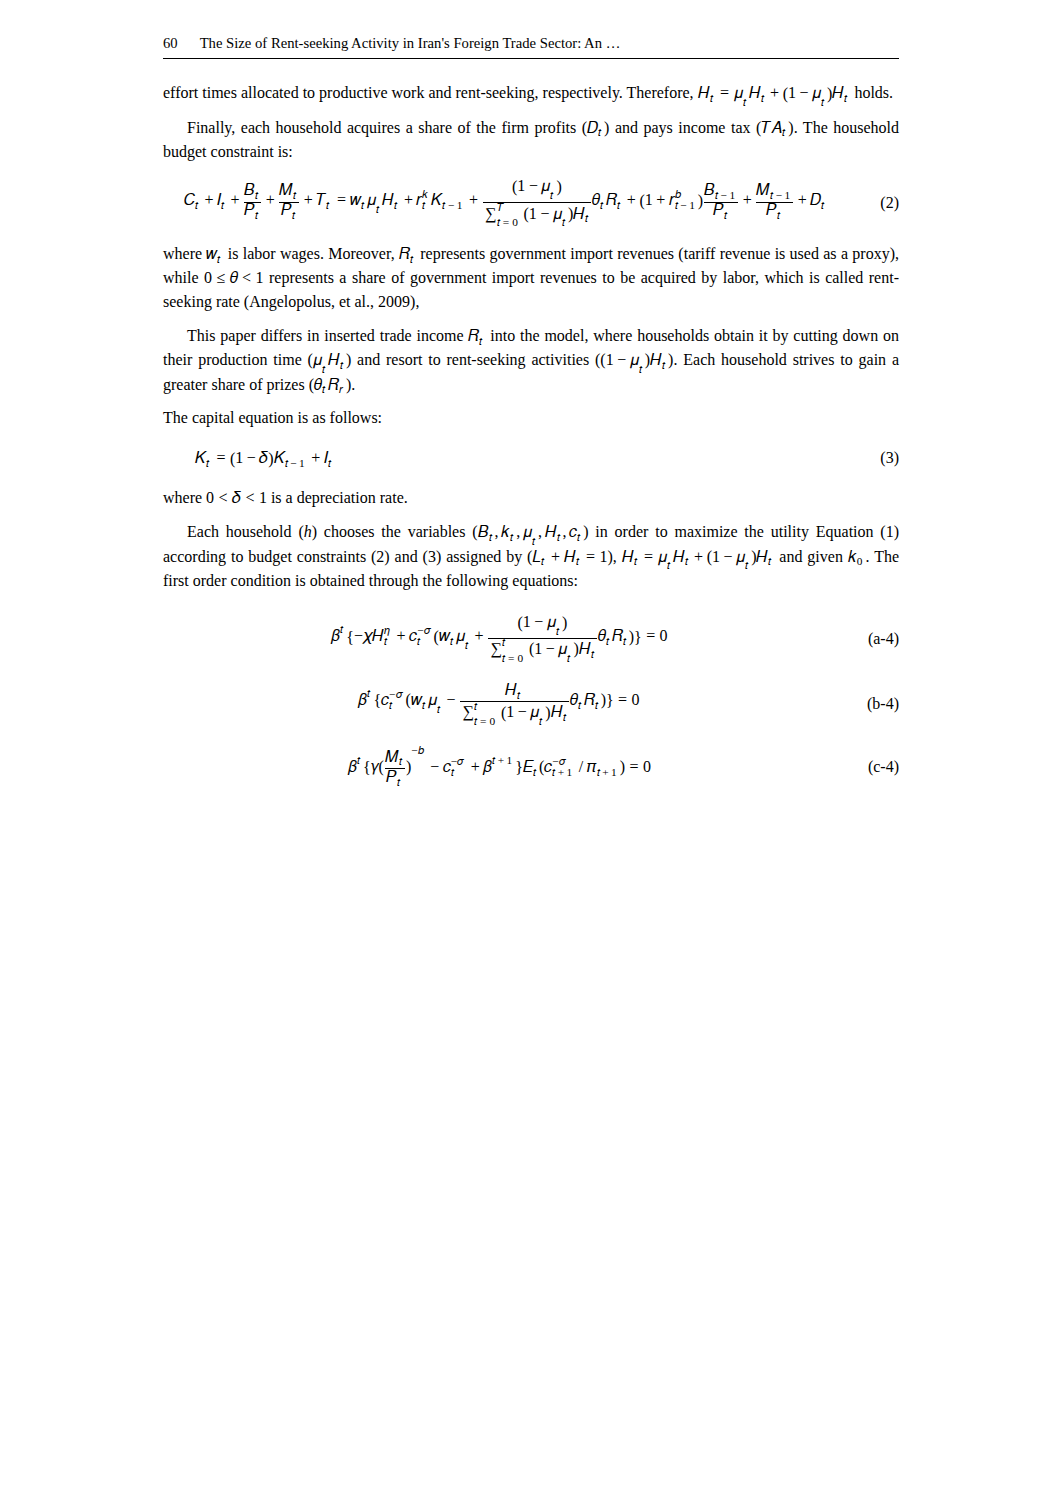60 The Size of Rent-seeking Activity in Iran's Foreign Trade Sector: An …
effort times allocated to productive work and rent-seeking, respectively. Therefore, Ht=μtHt+(1−μt)Ht holds.
Finally, each household acquires a share of the firm profits (Dt) and pays income tax (TAt). The household budget constraint is:
Ct+It+ BtPt+ MtPt+ Tt = wtμtHt + rtkKt−1 + (1−μt) ∑t=0T(1−μt)Ht θtRt + (1+rt−1b) Bt−1Pt + Mt−1Pt + Dt
(2)
where wt is labor wages. Moreover, Rt represents government import revenues (tariff revenue is used as a proxy), while 0≤θ<1 represents a share of government import revenues to be acquired by labor, which is called rent-seeking rate (Angelopolus, et al., 2009),
This paper differs in inserted trade income Rt into the model, where households obtain it by cutting down on their production time (μtHt) and resort to rent-seeking activities ((1−μt)Ht). Each household strives to gain a greater share of prizes (θtRr).
The capital equation is as follows:
Kt=(1−δ)Kt−1+It
(3)
where 0<δ<1 is a depreciation rate.
Each household (h) chooses the variables (Bt,kt,μt,Ht,ct) in order to maximize the utility Equation (1) according to budget constraints (2) and (3) assigned by (Lt+Ht=1), Ht=μtHt+(1−μt)Ht and given k0. The first order condition is obtained through the following equations:
βt { −χHtη + ct−σ ( wtμt + (1−μt) ∑t=0t(1−μt)Ht θtRt ) } =0
(a-4)
βt { ct−σ ( wtμt − Ht ∑t=0t(1−μt)Ht θtRt ) } =0
(b-4)
βt { γ (MtPt) −b − ct−σ + βt+1 } Et ( ct+1−σ / πt+1 ) =0
(c-4)